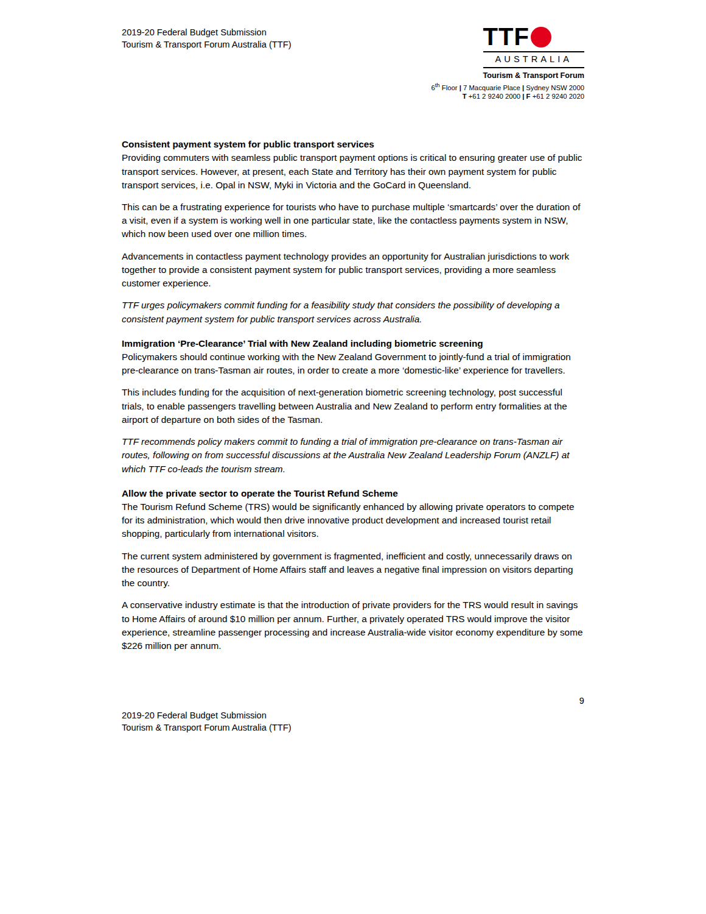2019-20 Federal Budget Submission
Tourism & Transport Forum Australia (TTF)
TTF
AUSTRALIA
Tourism & Transport Forum
6th Floor | 7 Macquarie Place | Sydney NSW 2000
T +61 2 9240 2000 | F +61 2 9240 2020
Consistent payment system for public transport services
Providing commuters with seamless public transport payment options is critical to ensuring greater use of public transport services. However, at present, each State and Territory has their own payment system for public transport services, i.e. Opal in NSW, Myki in Victoria and the GoCard in Queensland.
This can be a frustrating experience for tourists who have to purchase multiple ‘smartcards’ over the duration of a visit, even if a system is working well in one particular state, like the contactless payments system in NSW, which now been used over one million times.
Advancements in contactless payment technology provides an opportunity for Australian jurisdictions to work together to provide a consistent payment system for public transport services, providing a more seamless customer experience.
TTF urges policymakers commit funding for a feasibility study that considers the possibility of developing a consistent payment system for public transport services across Australia.
Immigration ‘Pre-Clearance’ Trial with New Zealand including biometric screening
Policymakers should continue working with the New Zealand Government to jointly-fund a trial of immigration pre-clearance on trans-Tasman air routes, in order to create a more ‘domestic-like’ experience for travellers.
This includes funding for the acquisition of next-generation biometric screening technology, post successful trials, to enable passengers travelling between Australia and New Zealand to perform entry formalities at the airport of departure on both sides of the Tasman.
TTF recommends policy makers commit to funding a trial of immigration pre-clearance on trans-Tasman air routes, following on from successful discussions at the Australia New Zealand Leadership Forum (ANZLF) at which TTF co-leads the tourism stream.
Allow the private sector to operate the Tourist Refund Scheme
The Tourism Refund Scheme (TRS) would be significantly enhanced by allowing private operators to compete for its administration, which would then drive innovative product development and increased tourist retail shopping, particularly from international visitors.
The current system administered by government is fragmented, inefficient and costly, unnecessarily draws on the resources of Department of Home Affairs staff and leaves a negative final impression on visitors departing the country.
A conservative industry estimate is that the introduction of private providers for the TRS would result in savings to Home Affairs of around $10 million per annum. Further, a privately operated TRS would improve the visitor experience, streamline passenger processing and increase Australia-wide visitor economy expenditure by some $226 million per annum.
9
2019-20 Federal Budget Submission
Tourism & Transport Forum Australia (TTF)